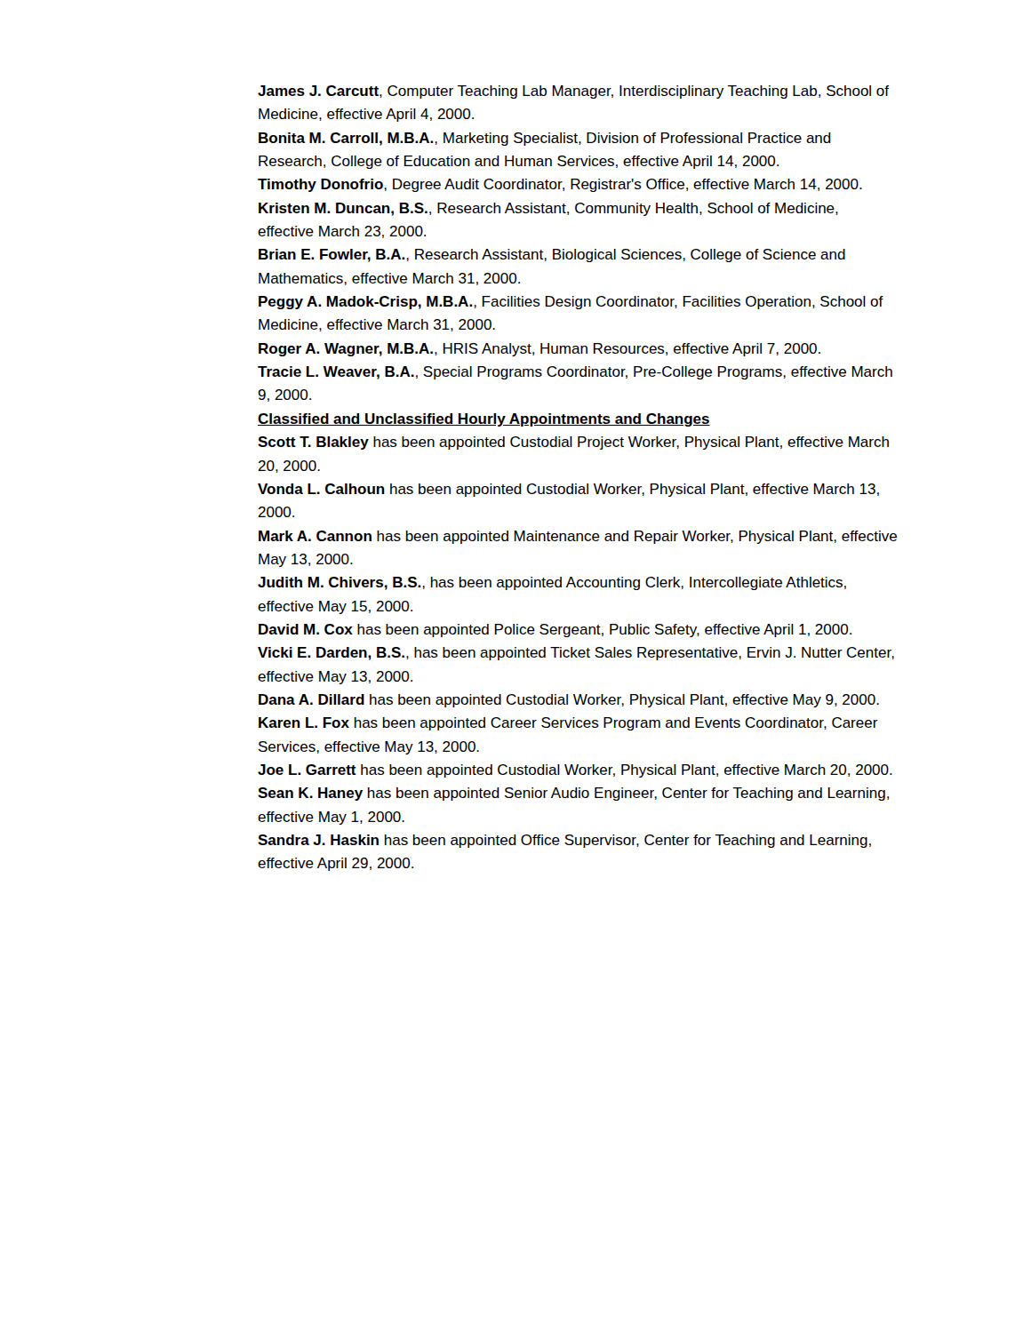James J. Carcutt, Computer Teaching Lab Manager, Interdisciplinary Teaching Lab, School of Medicine, effective April 4, 2000.
Bonita M. Carroll, M.B.A., Marketing Specialist, Division of Professional Practice and Research, College of Education and Human Services, effective April 14, 2000.
Timothy Donofrio, Degree Audit Coordinator, Registrar's Office, effective March 14, 2000.
Kristen M. Duncan, B.S., Research Assistant, Community Health, School of Medicine, effective March 23, 2000.
Brian E. Fowler, B.A., Research Assistant, Biological Sciences, College of Science and Mathematics, effective March 31, 2000.
Peggy A. Madok-Crisp, M.B.A., Facilities Design Coordinator, Facilities Operation, School of Medicine, effective March 31, 2000.
Roger A. Wagner, M.B.A., HRIS Analyst, Human Resources, effective April 7, 2000.
Tracie L. Weaver, B.A., Special Programs Coordinator, Pre-College Programs, effective March 9, 2000.
Classified and Unclassified Hourly Appointments and Changes
Scott T. Blakley has been appointed Custodial Project Worker, Physical Plant, effective March 20, 2000.
Vonda L. Calhoun has been appointed Custodial Worker, Physical Plant, effective March 13, 2000.
Mark A. Cannon has been appointed Maintenance and Repair Worker, Physical Plant, effective May 13, 2000.
Judith M. Chivers, B.S., has been appointed Accounting Clerk, Intercollegiate Athletics, effective May 15, 2000.
David M. Cox has been appointed Police Sergeant, Public Safety, effective April 1, 2000.
Vicki E. Darden, B.S., has been appointed Ticket Sales Representative, Ervin J. Nutter Center, effective May 13, 2000.
Dana A. Dillard has been appointed Custodial Worker, Physical Plant, effective May 9, 2000.
Karen L. Fox has been appointed Career Services Program and Events Coordinator, Career Services, effective May 13, 2000.
Joe L. Garrett has been appointed Custodial Worker, Physical Plant, effective March 20, 2000.
Sean K. Haney has been appointed Senior Audio Engineer, Center for Teaching and Learning, effective May 1, 2000.
Sandra J. Haskin has been appointed Office Supervisor, Center for Teaching and Learning, effective April 29, 2000.